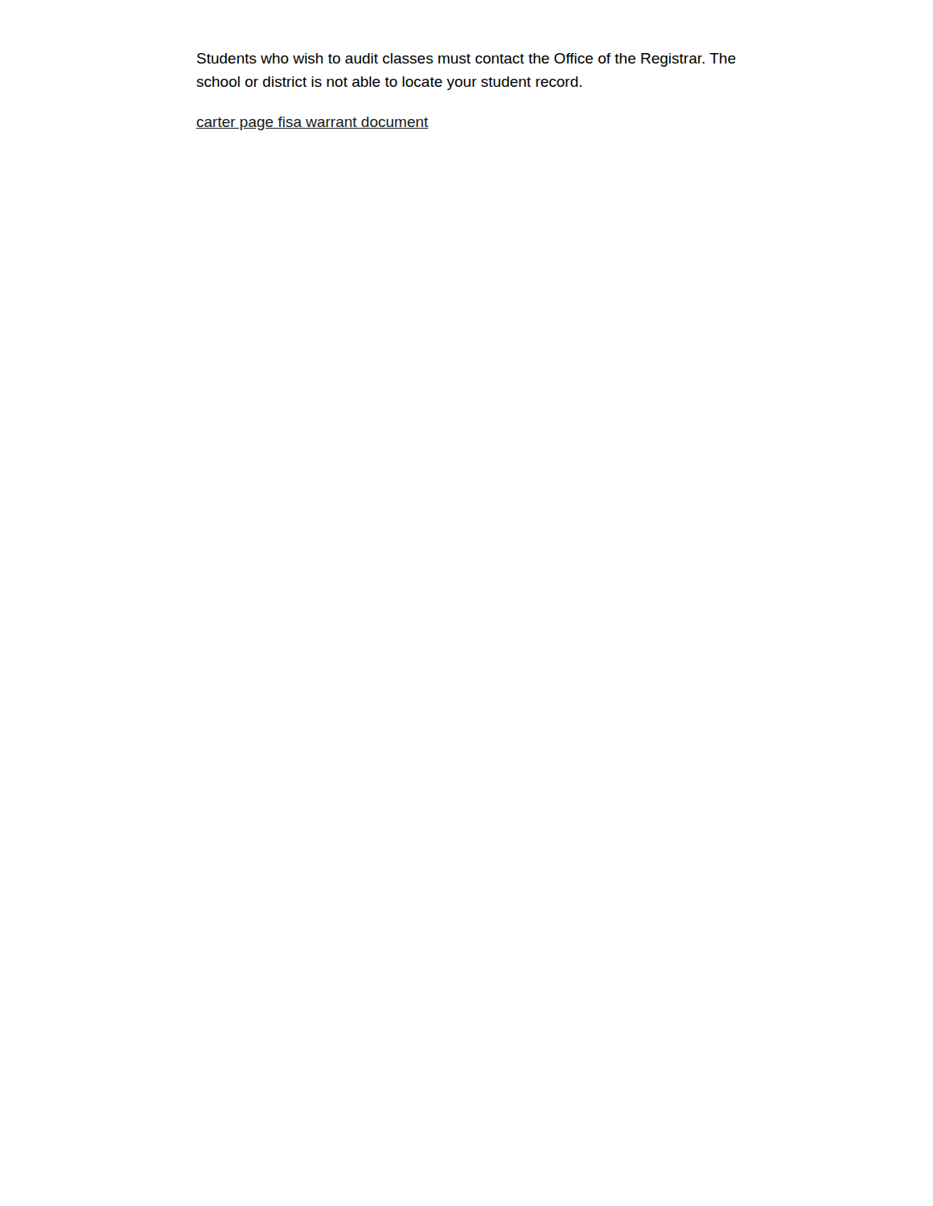Students who wish to audit classes must contact the Office of the Registrar. The school or district is not able to locate your student record.
carter page fisa warrant document